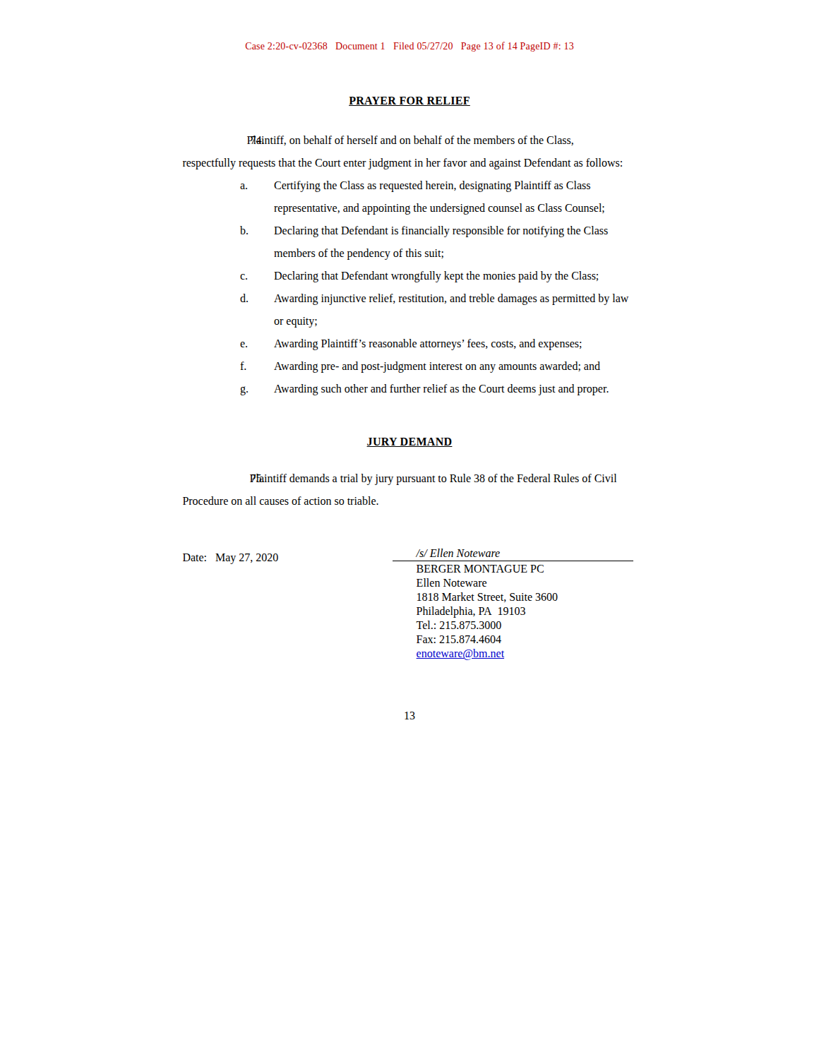Case 2:20-cv-02368 Document 1 Filed 05/27/20 Page 13 of 14 PageID #: 13
PRAYER FOR RELIEF
74. Plaintiff, on behalf of herself and on behalf of the members of the Class,
respectfully requests that the Court enter judgment in her favor and against Defendant as follows:
a. Certifying the Class as requested herein, designating Plaintiff as Class representative, and appointing the undersigned counsel as Class Counsel;
b. Declaring that Defendant is financially responsible for notifying the Class members of the pendency of this suit;
c. Declaring that Defendant wrongfully kept the monies paid by the Class;
d. Awarding injunctive relief, restitution, and treble damages as permitted by law or equity;
e. Awarding Plaintiff’s reasonable attorneys’ fees, costs, and expenses;
f. Awarding pre- and post-judgment interest on any amounts awarded; and
g. Awarding such other and further relief as the Court deems just and proper.
JURY DEMAND
75. Plaintiff demands a trial by jury pursuant to Rule 38 of the Federal Rules of Civil
Procedure on all causes of action so triable.
Date: May 27, 2020
/s/ Ellen Noteware
BERGER MONTAGUE PC
Ellen Noteware
1818 Market Street, Suite 3600
Philadelphia, PA 19103
Tel.: 215.875.3000
Fax: 215.874.4604
enoteware@bm.net
13